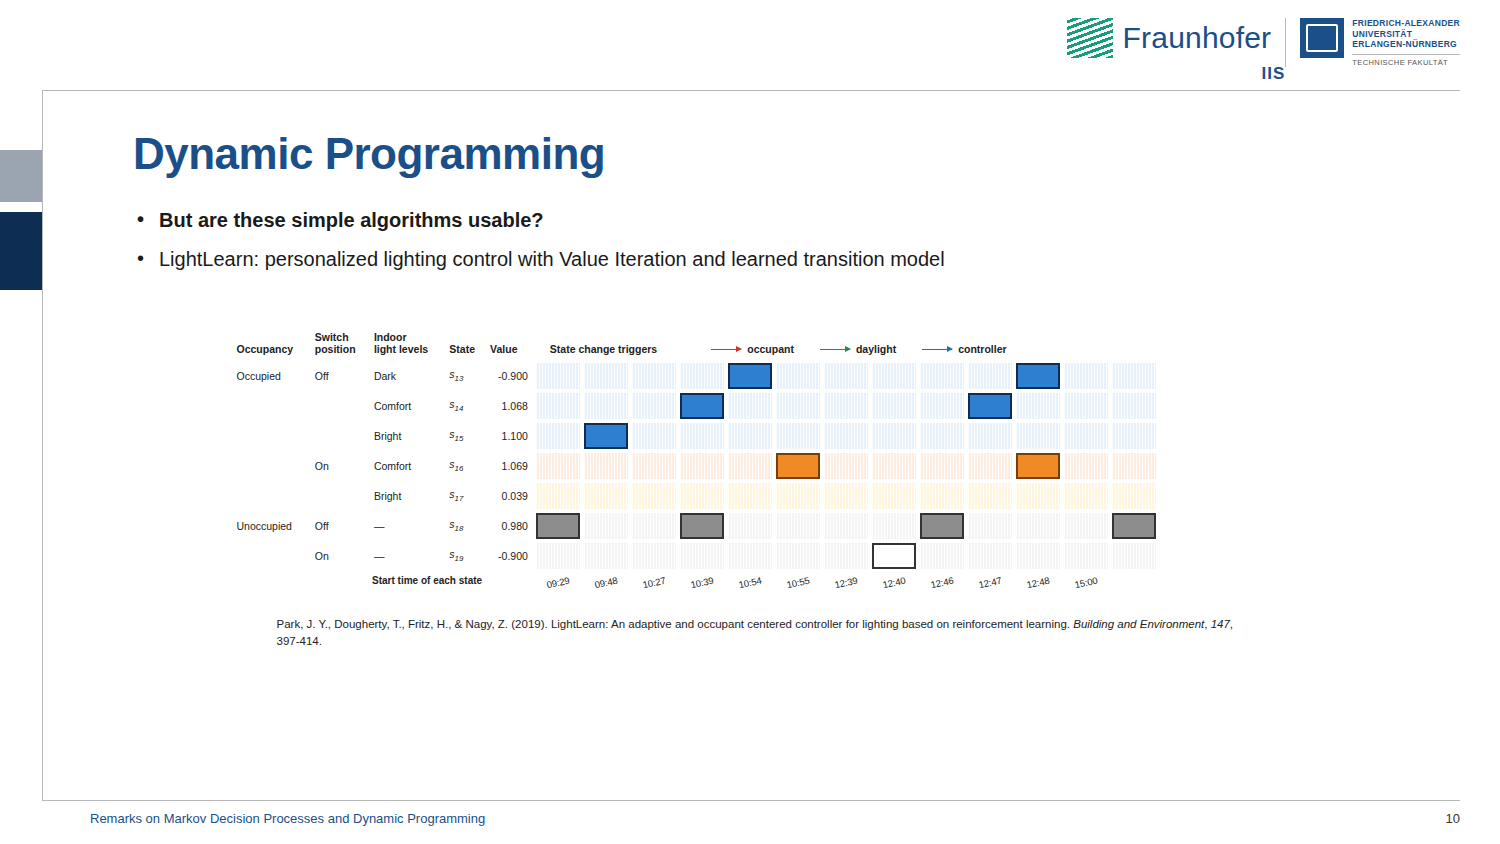Fraunhofer
IIS
Friedrich-Alexander
Universität
Erlangen-Nürnberg
Technische Fakultät
Dynamic Programming
But are these simple algorithms usable?
LightLearn: personalized lighting control with Value Iteration and learned transition model
| Occupancy | Switch position | Indoor light levels | State | Value | State change triggers occupant daylight controller |
| --- | --- | --- | --- | --- | --- |
| Occupied | Off | Dark | s 13 | -0.900 | |
| | | Comfort | s 14 | 1.068 | |
| | | Bright | s 15 | 1.100 | |
| | On | Comfort | s 16 | 1.069 | |
| | | Bright | s 17 | 0.039 | |
| Unoccupied | Off | — | s 18 | 0.980 | |
| | On | — | s 19 | -0.900 | |
| Start time of each state | | 09:29 09:48 10:27 10:39 10:54 10:55 12:39 12:40 12:46 12:47 12:48 15:00 |
Park, J. Y., Dougherty, T., Fritz, H., & Nagy, Z. (2019). LightLearn: An adaptive and occupant centered controller for lighting based on reinforcement learning. Building and Environment, 147, 397-414.
Remarks on Markov Decision Processes and Dynamic Programming 10